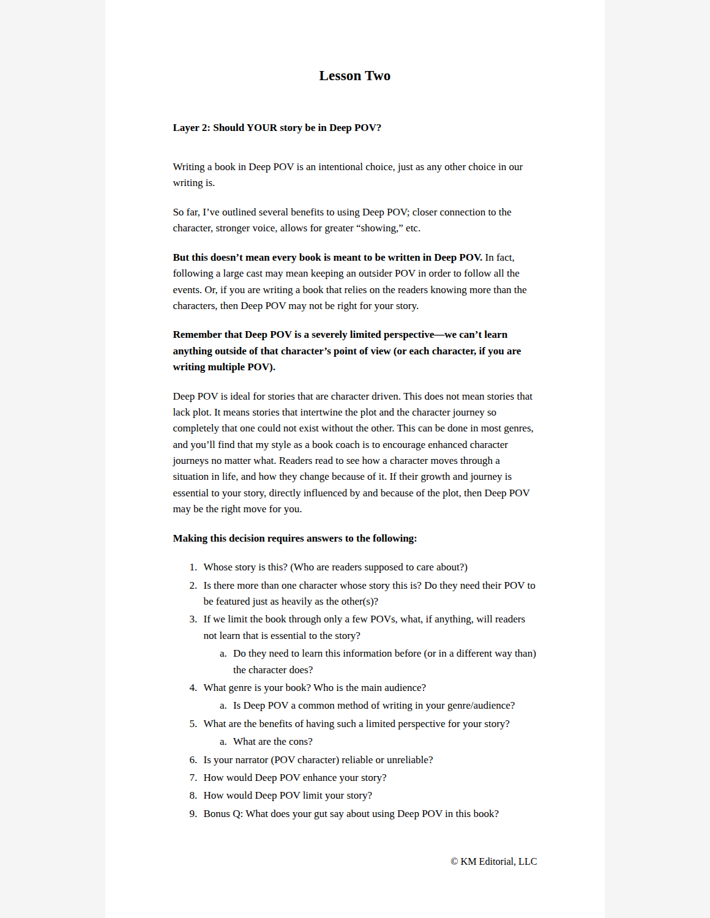Lesson Two
Layer 2: Should YOUR story be in Deep POV?
Writing a book in Deep POV is an intentional choice, just as any other choice in our writing is.
So far, I’ve outlined several benefits to using Deep POV; closer connection to the character, stronger voice, allows for greater “showing,” etc.
But this doesn’t mean every book is meant to be written in Deep POV. In fact, following a large cast may mean keeping an outsider POV in order to follow all the events. Or, if you are writing a book that relies on the readers knowing more than the characters, then Deep POV may not be right for your story.
Remember that Deep POV is a severely limited perspective—we can’t learn anything outside of that character’s point of view (or each character, if you are writing multiple POV).
Deep POV is ideal for stories that are character driven. This does not mean stories that lack plot. It means stories that intertwine the plot and the character journey so completely that one could not exist without the other. This can be done in most genres, and you’ll find that my style as a book coach is to encourage enhanced character journeys no matter what. Readers read to see how a character moves through a situation in life, and how they change because of it. If their growth and journey is essential to your story, directly influenced by and because of the plot, then Deep POV may be the right move for you.
Making this decision requires answers to the following:
Whose story is this? (Who are readers supposed to care about?)
Is there more than one character whose story this is? Do they need their POV to be featured just as heavily as the other(s)?
If we limit the book through only a few POVs, what, if anything, will readers not learn that is essential to the story?
Do they need to learn this information before (or in a different way than) the character does?
What genre is your book? Who is the main audience?
Is Deep POV a common method of writing in your genre/audience?
What are the benefits of having such a limited perspective for your story?
What are the cons?
Is your narrator (POV character) reliable or unreliable?
How would Deep POV enhance your story?
How would Deep POV limit your story?
Bonus Q: What does your gut say about using Deep POV in this book?
© KM Editorial, LLC